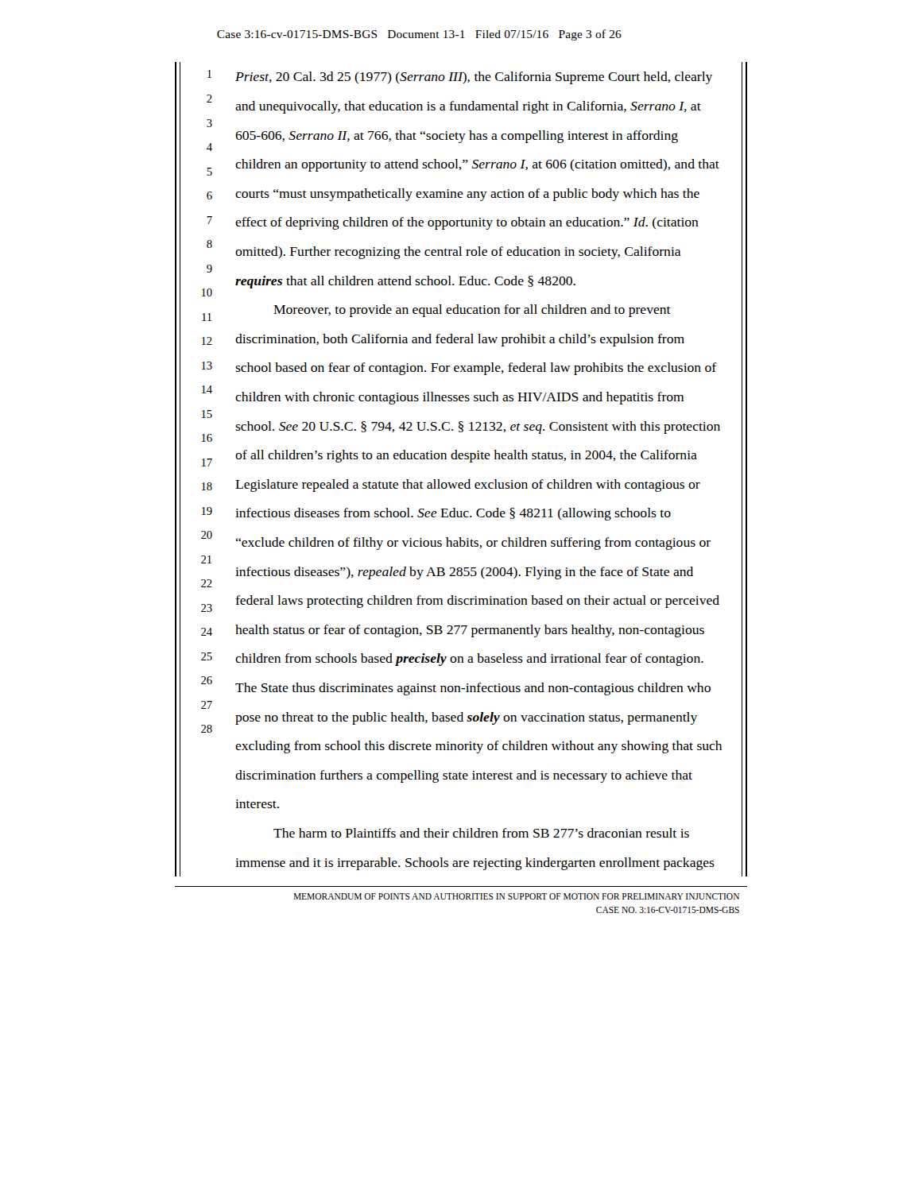Case 3:16-cv-01715-DMS-BGS Document 13-1 Filed 07/15/16 Page 3 of 26
| 1 2 3 4 5 6 7 8 9 10 11 12 13 14 15 16 17 18 19 20 21 22 23 24 25 26 27 28 | Priest , 20 Cal. 3d 25 (1977) ( Serrano III ), the California Supreme Court held, clearly and unequivocally, that education is a fundamental right in California, Serrano I, at 605-606, Serrano II, at 766, that “society has a compelling interest in affording children an opportunity to attend school,” Serrano I, at 606 (citation omitted), and that courts “must unsympathetically examine any action of a public body which has the effect of depriving children of the opportunity to obtain an education.” Id . (citation omitted). Further recognizing the central role of education in society, California requires that all children attend school. Educ. Code § 48200. Moreover, to provide an equal education for all children and to prevent discrimination, both California and federal law prohibit a child’s expulsion from school based on fear of contagion. For example, federal law prohibits the exclusion of children with chronic contagious illnesses such as HIV/AIDS and hepatitis from school. See 20 U.S.C. § 794, 42 U.S.C. § 12132, et seq . Consistent with this protection of all children’s rights to an education despite health status, in 2004, the California Legislature repealed a statute that allowed exclusion of children with contagious or infectious diseases from school. See Educ. Code § 48211 (allowing schools to “exclude children of filthy or vicious habits, or children suffering from contagious or infectious diseases”), repealed by AB 2855 (2004). Flying in the face of State and federal laws protecting children from discrimination based on their actual or perceived health status or fear of contagion, SB 277 permanently bars healthy, non-contagious children from schools based precisely on a baseless and irrational fear of contagion. The State thus discriminates against non-infectious and non-contagious children who pose no threat to the public health, based solely on vaccination status, permanently excluding from school this discrete minority of children without any showing that such discrimination furthers a compelling state interest and is necessary to achieve that interest. The harm to Plaintiffs and their children from SB 277’s draconian result is immense and it is irreparable. Schools are rejecting kindergarten enrollment packages |
MEMORANDUM OF POINTS AND AUTHORITIES IN SUPPORT OF MOTION FOR PRELIMINARY INJUNCTION
CASE NO. 3:16-CV-01715-DMS-GBS